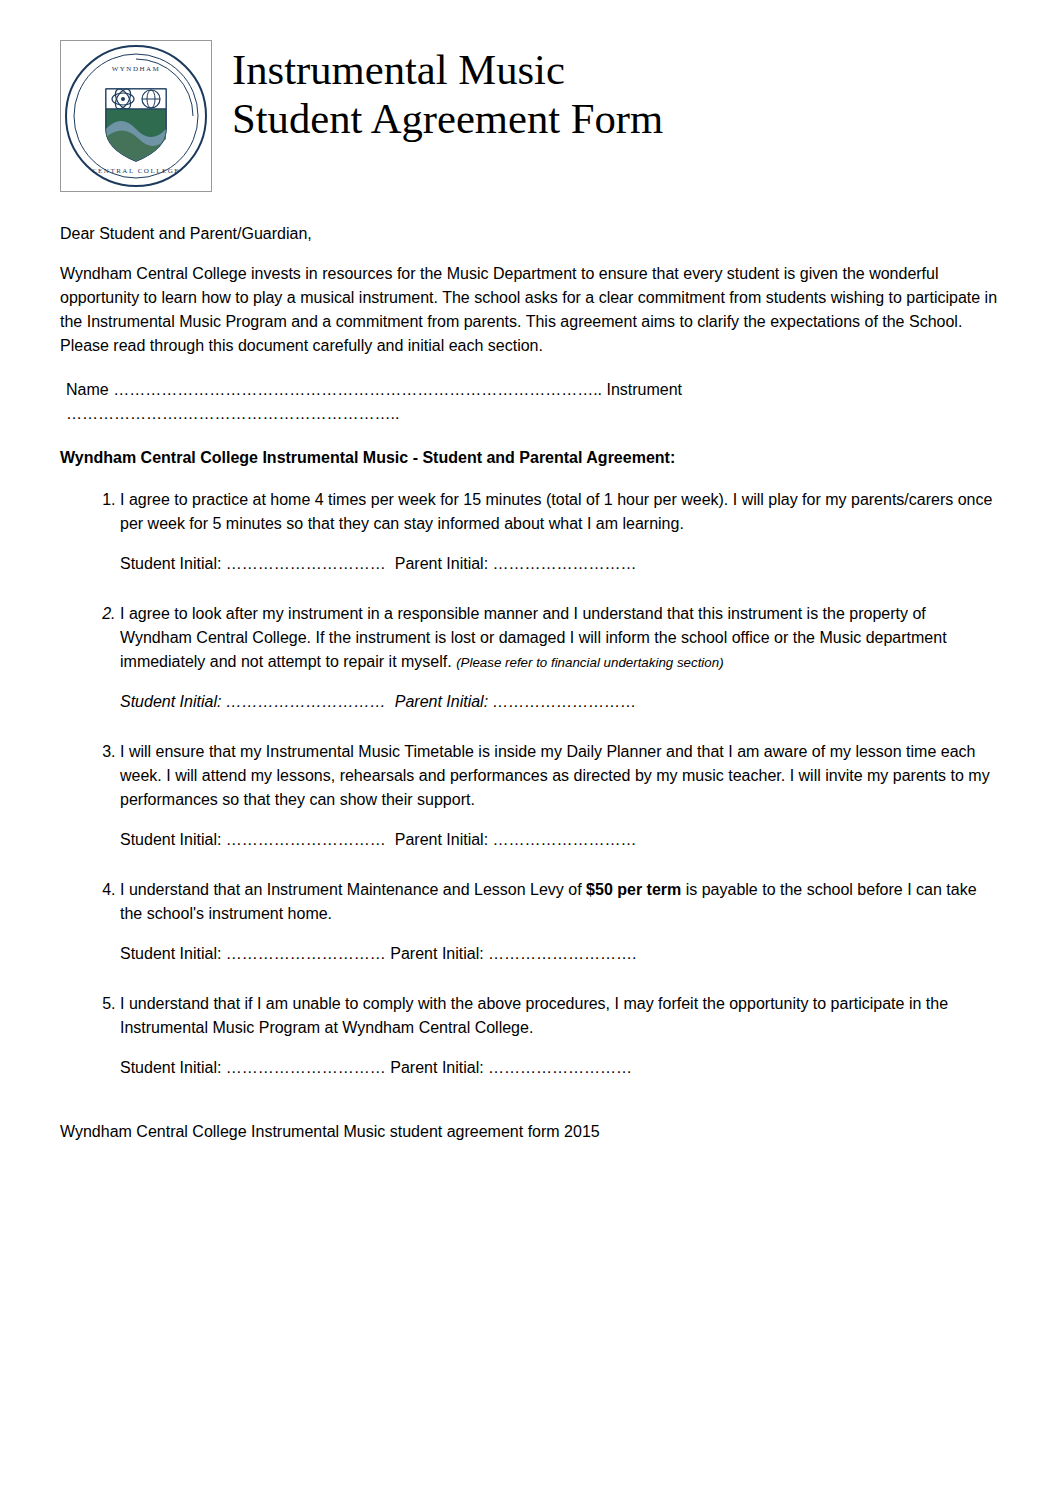WYNDHAM CENTRAL COLLEGE
Instrumental Music
Student Agreement Form
Dear Student and Parent/Guardian,
Wyndham Central College invests in resources for the Music Department to ensure that every student is given the wonderful opportunity to learn how to play a musical instrument. The school asks for a clear commitment from students wishing to participate in the Instrumental Music Program and a commitment from parents. This agreement aims to clarify the expectations of the School. Please read through this document carefully and initial each section.
Name ……………………………………………………………………………….. Instrument ………………….…………………………………..
Wyndham Central College Instrumental Music - Student and Parental Agreement:
I agree to practice at home 4 times per week for 15 minutes (total of 1 hour per week). I will play for my parents/carers once per week for 5 minutes so that they can stay informed about what I am learning.
Student Initial: ………………………… Parent Initial: ………………………
I agree to look after my instrument in a responsible manner and I understand that this instrument is the property of Wyndham Central College. If the instrument is lost or damaged I will inform the school office or the Music department immediately and not attempt to repair it myself. (Please refer to financial undertaking section)
Student Initial: ………………………… Parent Initial: ………………………
I will ensure that my Instrumental Music Timetable is inside my Daily Planner and that I am aware of my lesson time each week. I will attend my lessons, rehearsals and performances as directed by my music teacher. I will invite my parents to my performances so that they can show their support.
Student Initial: ………………………… Parent Initial: ………………………
I understand that an Instrument Maintenance and Lesson Levy of $50 per term is payable to the school before I can take the school's instrument home.
Student Initial: ………………………… Parent Initial: ……………………….
I understand that if I am unable to comply with the above procedures, I may forfeit the opportunity to participate in the Instrumental Music Program at Wyndham Central College.
Student Initial: ………………………… Parent Initial: ………………………
Wyndham Central College Instrumental Music student agreement form 2015